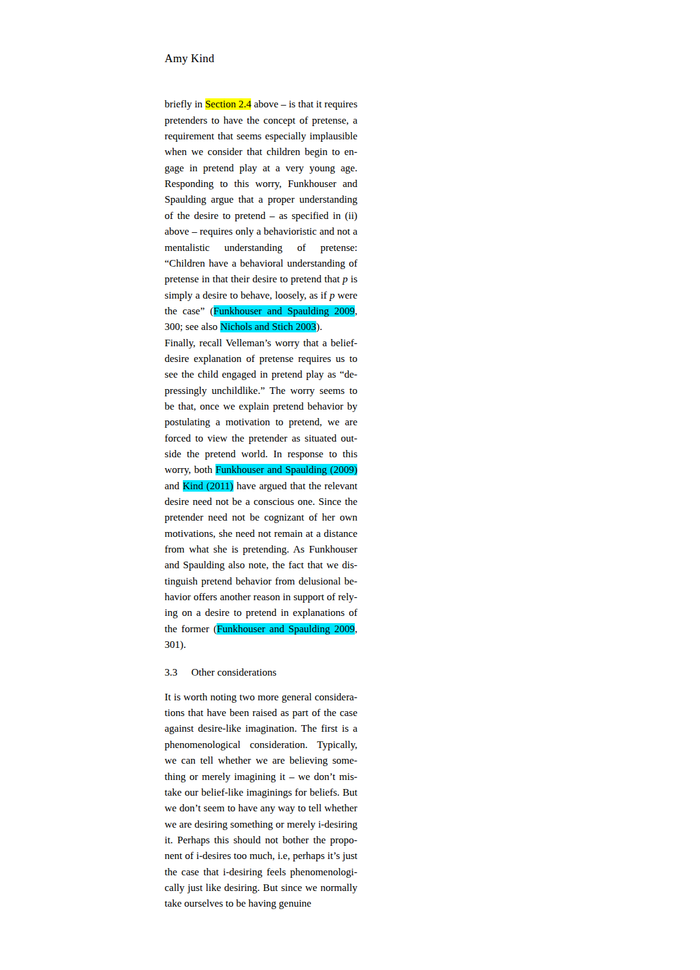Amy Kind
briefly in Section 2.4 above – is that it requires pretenders to have the concept of pretense, a requirement that seems especially implausible when we consider that children begin to engage in pretend play at a very young age. Responding to this worry, Funkhouser and Spaulding argue that a proper understanding of the desire to pretend – as specified in (ii) above – requires only a behavioristic and not a mentalistic understanding of pretense: “Children have a behavioral understanding of pretense in that their desire to pretend that p is simply a desire to behave, loosely, as if p were the case” (Funkhouser and Spaulding 2009, 300; see also Nichols and Stich 2003).
Finally, recall Velleman’s worry that a belief-desire explanation of pretense requires us to see the child engaged in pretend play as “depressingly unchildlike.” The worry seems to be that, once we explain pretend behavior by postulating a motivation to pretend, we are forced to view the pretender as situated outside the pretend world. In response to this worry, both Funkhouser and Spaulding (2009) and Kind (2011) have argued that the relevant desire need not be a conscious one. Since the pretender need not be cognizant of her own motivations, she need not remain at a distance from what she is pretending. As Funkhouser and Spaulding also note, the fact that we distinguish pretend behavior from delusional behavior offers another reason in support of relying on a desire to pretend in explanations of the former (Funkhouser and Spaulding 2009, 301).
3.3 Other considerations
It is worth noting two more general considerations that have been raised as part of the case against desire-like imagination. The first is a phenomenological consideration. Typically, we can tell whether we are believing something or merely imagining it – we don’t mistake our belief-like imaginings for beliefs. But we don’t seem to have any way to tell whether we are desiring something or merely i-desiring it. Perhaps this should not bother the proponent of i-desires too much, i.e, perhaps it’s just the case that i-desiring feels phenomenologically just like desiring. But since we normally take ourselves to be having genuine